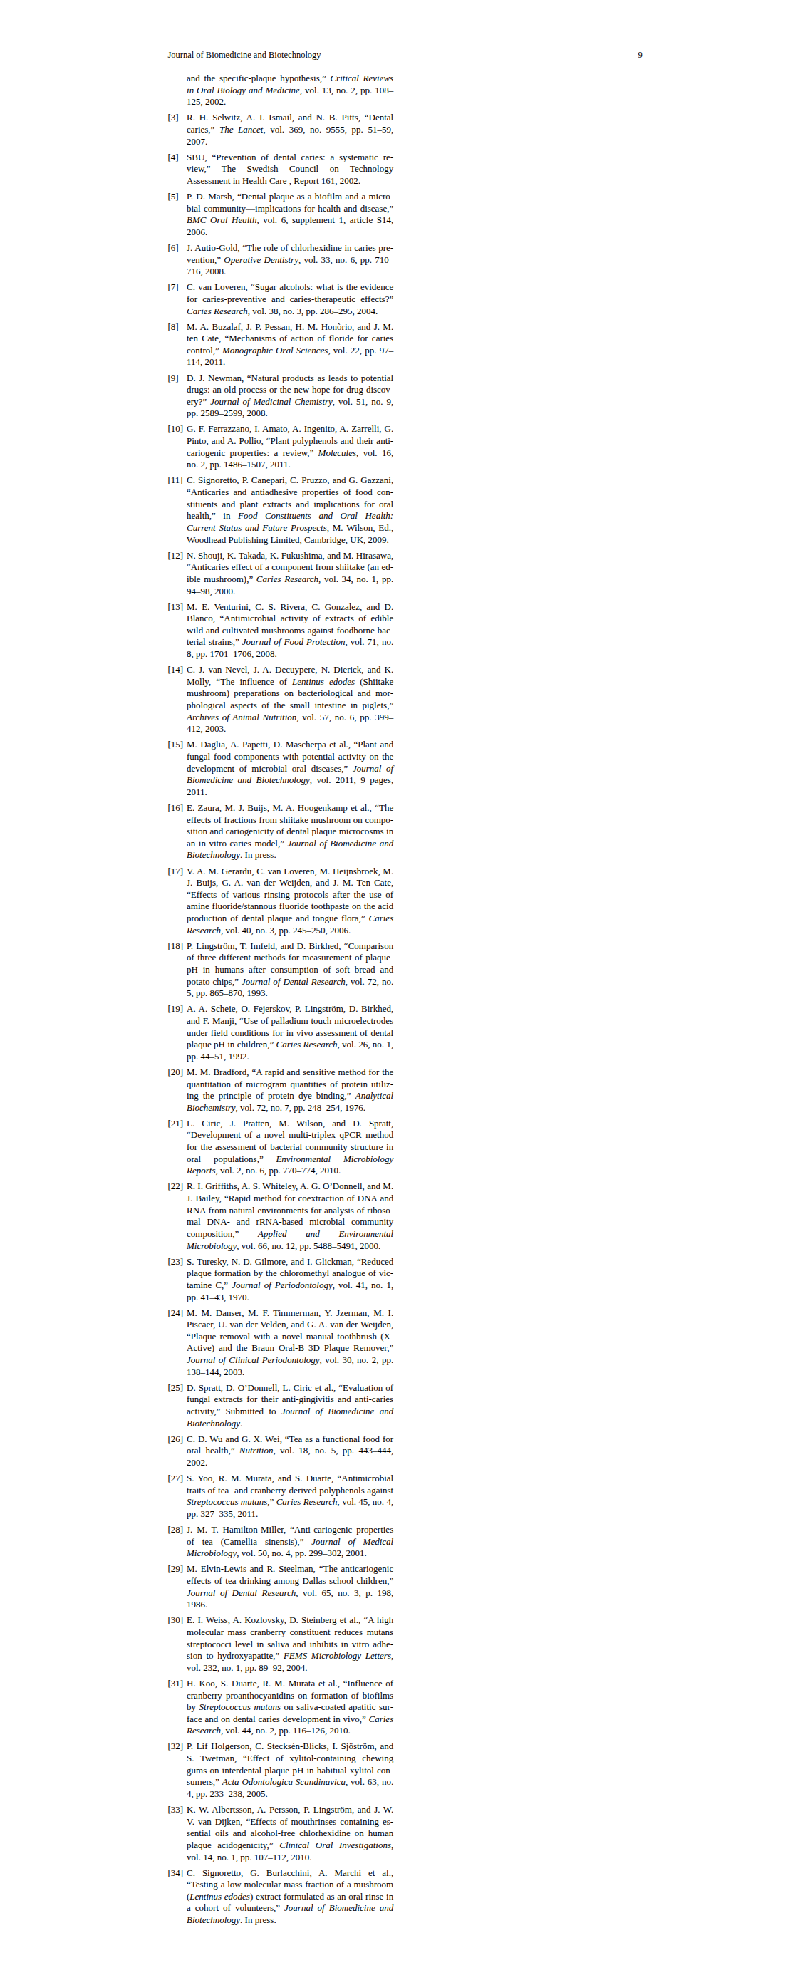Journal of Biomedicine and Biotechnology 9
and the specific-plaque hypothesis,” Critical Reviews in Oral Biology and Medicine, vol. 13, no. 2, pp. 108–125, 2002.
[3] R. H. Selwitz, A. I. Ismail, and N. B. Pitts, “Dental caries,” The Lancet, vol. 369, no. 9555, pp. 51–59, 2007.
[4] SBU, “Prevention of dental caries: a systematic review,” The Swedish Council on Technology Assessment in Health Care , Report 161, 2002.
[5] P. D. Marsh, “Dental plaque as a biofilm and a microbial community—implications for health and disease,” BMC Oral Health, vol. 6, supplement 1, article S14, 2006.
[6] J. Autio-Gold, “The role of chlorhexidine in caries prevention,” Operative Dentistry, vol. 33, no. 6, pp. 710–716, 2008.
[7] C. van Loveren, “Sugar alcohols: what is the evidence for caries-preventive and caries-therapeutic effects?” Caries Research, vol. 38, no. 3, pp. 286–295, 2004.
[8] M. A. Buzalaf, J. P. Pessan, H. M. Honòrio, and J. M. ten Cate, “Mechanisms of action of floride for caries control,” Monographic Oral Sciences, vol. 22, pp. 97–114, 2011.
[9] D. J. Newman, “Natural products as leads to potential drugs: an old process or the new hope for drug discovery?” Journal of Medicinal Chemistry, vol. 51, no. 9, pp. 2589–2599, 2008.
[10] G. F. Ferrazzano, I. Amato, A. Ingenito, A. Zarrelli, G. Pinto, and A. Pollio, “Plant polyphenols and their anti-cariogenic properties: a review,” Molecules, vol. 16, no. 2, pp. 1486–1507, 2011.
[11] C. Signoretto, P. Canepari, C. Pruzzo, and G. Gazzani, “Anticaries and antiadhesive properties of food constituents and plant extracts and implications for oral health,” in Food Constituents and Oral Health: Current Status and Future Prospects, M. Wilson, Ed., Woodhead Publishing Limited, Cambridge, UK, 2009.
[12] N. Shouji, K. Takada, K. Fukushima, and M. Hirasawa, “Anticaries effect of a component from shiitake (an edible mushroom),” Caries Research, vol. 34, no. 1, pp. 94–98, 2000.
[13] M. E. Venturini, C. S. Rivera, C. Gonzalez, and D. Blanco, “Antimicrobial activity of extracts of edible wild and cultivated mushrooms against foodborne bacterial strains,” Journal of Food Protection, vol. 71, no. 8, pp. 1701–1706, 2008.
[14] C. J. van Nevel, J. A. Decuypere, N. Dierick, and K. Molly, “The influence of Lentinus edodes (Shiitake mushroom) preparations on bacteriological and morphological aspects of the small intestine in piglets,” Archives of Animal Nutrition, vol. 57, no. 6, pp. 399–412, 2003.
[15] M. Daglia, A. Papetti, D. Mascherpa et al., “Plant and fungal food components with potential activity on the development of microbial oral diseases,” Journal of Biomedicine and Biotechnology, vol. 2011, 9 pages, 2011.
[16] E. Zaura, M. J. Buijs, M. A. Hoogenkamp et al., “The effects of fractions from shiitake mushroom on composition and cariogenicity of dental plaque microcosms in an in vitro caries model,” Journal of Biomedicine and Biotechnology. In press.
[17] V. A. M. Gerardu, C. van Loveren, M. Heijnsbroek, M. J. Buijs, G. A. van der Weijden, and J. M. Ten Cate, “Effects of various rinsing protocols after the use of amine fluoride/stannous fluoride toothpaste on the acid production of dental plaque and tongue flora,” Caries Research, vol. 40, no. 3, pp. 245–250, 2006.
[18] P. Lingström, T. Imfeld, and D. Birkhed, “Comparison of three different methods for measurement of plaque-pH in humans after consumption of soft bread and potato chips,” Journal of Dental Research, vol. 72, no. 5, pp. 865–870, 1993.
[19] A. A. Scheie, O. Fejerskov, P. Lingström, D. Birkhed, and F. Manji, “Use of palladium touch microelectrodes under field conditions for in vivo assessment of dental plaque pH in children,” Caries Research, vol. 26, no. 1, pp. 44–51, 1992.
[20] M. M. Bradford, “A rapid and sensitive method for the quantitation of microgram quantities of protein utilizing the principle of protein dye binding,” Analytical Biochemistry, vol. 72, no. 7, pp. 248–254, 1976.
[21] L. Ciric, J. Pratten, M. Wilson, and D. Spratt, “Development of a novel multi-triplex qPCR method for the assessment of bacterial community structure in oral populations,” Environmental Microbiology Reports, vol. 2, no. 6, pp. 770–774, 2010.
[22] R. I. Griffiths, A. S. Whiteley, A. G. O’Donnell, and M. J. Bailey, “Rapid method for coextraction of DNA and RNA from natural environments for analysis of ribosomal DNA- and rRNA-based microbial community composition,” Applied and Environmental Microbiology, vol. 66, no. 12, pp. 5488–5491, 2000.
[23] S. Turesky, N. D. Gilmore, and I. Glickman, “Reduced plaque formation by the chloromethyl analogue of victamine C,” Journal of Periodontology, vol. 41, no. 1, pp. 41–43, 1970.
[24] M. M. Danser, M. F. Timmerman, Y. Jzerman, M. I. Piscaer, U. van der Velden, and G. A. van der Weijden, “Plaque removal with a novel manual toothbrush (X-Active) and the Braun Oral-B 3D Plaque Remover,” Journal of Clinical Periodontology, vol. 30, no. 2, pp. 138–144, 2003.
[25] D. Spratt, D. O’Donnell, L. Ciric et al., “Evaluation of fungal extracts for their anti-gingivitis and anti-caries activity,” Submitted to Journal of Biomedicine and Biotechnology.
[26] C. D. Wu and G. X. Wei, “Tea as a functional food for oral health,” Nutrition, vol. 18, no. 5, pp. 443–444, 2002.
[27] S. Yoo, R. M. Murata, and S. Duarte, “Antimicrobial traits of tea- and cranberry-derived polyphenols against Streptococcus mutans,” Caries Research, vol. 45, no. 4, pp. 327–335, 2011.
[28] J. M. T. Hamilton-Miller, “Anti-cariogenic properties of tea (Camellia sinensis),” Journal of Medical Microbiology, vol. 50, no. 4, pp. 299–302, 2001.
[29] M. Elvin-Lewis and R. Steelman, “The anticariogenic effects of tea drinking among Dallas school children,” Journal of Dental Research, vol. 65, no. 3, p. 198, 1986.
[30] E. I. Weiss, A. Kozlovsky, D. Steinberg et al., “A high molecular mass cranberry constituent reduces mutans streptococci level in saliva and inhibits in vitro adhesion to hydroxyapatite,” FEMS Microbiology Letters, vol. 232, no. 1, pp. 89–92, 2004.
[31] H. Koo, S. Duarte, R. M. Murata et al., “Influence of cranberry proanthocyanidins on formation of biofilms by Streptococcus mutans on saliva-coated apatitic surface and on dental caries development in vivo,” Caries Research, vol. 44, no. 2, pp. 116–126, 2010.
[32] P. Lif Holgerson, C. Stecksén-Blicks, I. Sjöström, and S. Twetman, “Effect of xylitol-containing chewing gums on interdental plaque-pH in habitual xylitol consumers,” Acta Odontologica Scandinavica, vol. 63, no. 4, pp. 233–238, 2005.
[33] K. W. Albertsson, A. Persson, P. Lingström, and J. W. V. van Dijken, “Effects of mouthrinses containing essential oils and alcohol-free chlorhexidine on human plaque acidogenicity,” Clinical Oral Investigations, vol. 14, no. 1, pp. 107–112, 2010.
[34] C. Signoretto, G. Burlacchini, A. Marchi et al., “Testing a low molecular mass fraction of a mushroom (Lentinus edodes) extract formulated as an oral rinse in a cohort of volunteers,” Journal of Biomedicine and Biotechnology. In press.